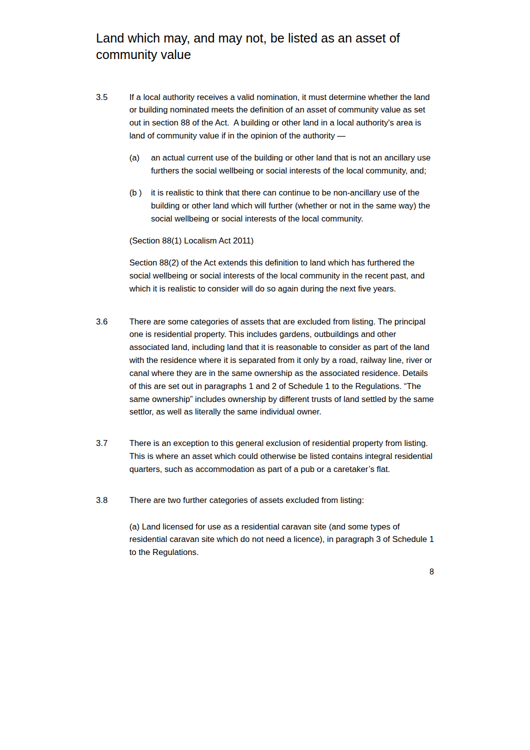Land which may, and may not, be listed as an asset of community value
3.5
If a local authority receives a valid nomination, it must determine whether the land or building nominated meets the definition of an asset of community value as set out in section 88 of the Act. A building or other land in a local authority's area is land of community value if in the opinion of the authority —
(a)
an actual current use of the building or other land that is not an ancillary use furthers the social wellbeing or social interests of the local community, and;
(b )
it is realistic to think that there can continue to be non-ancillary use of the building or other land which will further (whether or not in the same way) the social wellbeing or social interests of the local community.
(Section 88(1) Localism Act 2011)
Section 88(2) of the Act extends this definition to land which has furthered the social wellbeing or social interests of the local community in the recent past, and which it is realistic to consider will do so again during the next five years.
3.6
There are some categories of assets that are excluded from listing. The principal one is residential property. This includes gardens, outbuildings and other associated land, including land that it is reasonable to consider as part of the land with the residence where it is separated from it only by a road, railway line, river or canal where they are in the same ownership as the associated residence. Details of this are set out in paragraphs 1 and 2 of Schedule 1 to the Regulations. “The same ownership” includes ownership by different trusts of land settled by the same settlor, as well as literally the same individual owner.
3.7
There is an exception to this general exclusion of residential property from listing. This is where an asset which could otherwise be listed contains integral residential quarters, such as accommodation as part of a pub or a caretaker’s flat.
3.8
There are two further categories of assets excluded from listing:
(a) Land licensed for use as a residential caravan site (and some types of residential caravan site which do not need a licence), in paragraph 3 of Schedule 1 to the Regulations.
8